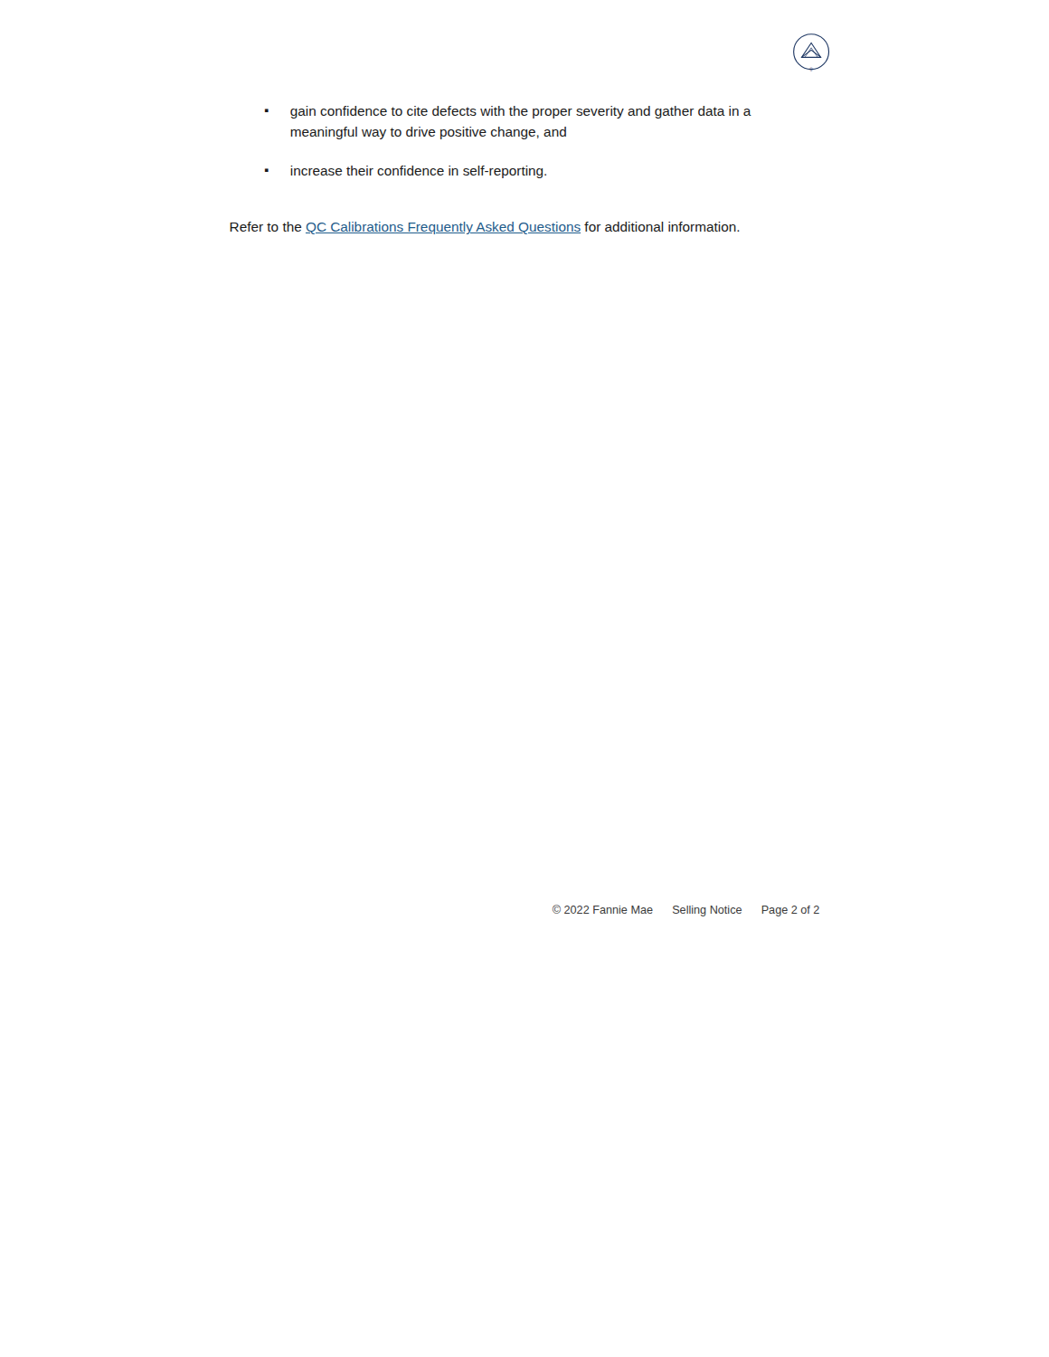®
gain confidence to cite defects with the proper severity and gather data in a meaningful way to drive positive change, and
increase their confidence in self-reporting.
Refer to the QC Calibrations Frequently Asked Questions for additional information.
© 2022 Fannie Mae Selling Notice Page 2 of 2